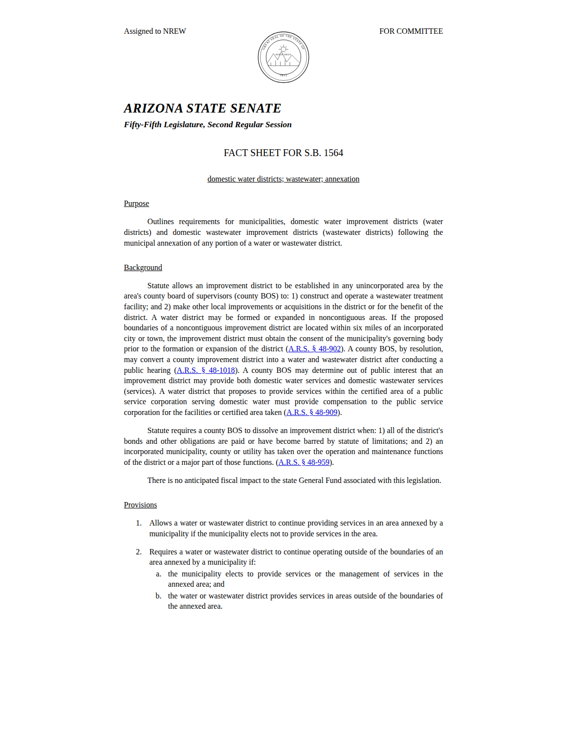Assigned to NREW
FOR COMMITTEE
GREAT SEAL OF THE STATE OF 1912 DITAT DEUS
ARIZONA STATE SENATE
Fifty-Fifth Legislature, Second Regular Session
FACT SHEET FOR S.B. 1564
domestic water districts; wastewater; annexation
Purpose
Outlines requirements for municipalities, domestic water improvement districts (water districts) and domestic wastewater improvement districts (wastewater districts) following the municipal annexation of any portion of a water or wastewater district.
Background
Statute allows an improvement district to be established in any unincorporated area by the area's county board of supervisors (county BOS) to: 1) construct and operate a wastewater treatment facility; and 2) make other local improvements or acquisitions in the district or for the benefit of the district. A water district may be formed or expanded in noncontiguous areas. If the proposed boundaries of a noncontiguous improvement district are located within six miles of an incorporated city or town, the improvement district must obtain the consent of the municipality's governing body prior to the formation or expansion of the district (A.R.S. § 48-902). A county BOS, by resolution, may convert a county improvement district into a water and wastewater district after conducting a public hearing (A.R.S. § 48-1018). A county BOS may determine out of public interest that an improvement district may provide both domestic water services and domestic wastewater services (services). A water district that proposes to provide services within the certified area of a public service corporation serving domestic water must provide compensation to the public service corporation for the facilities or certified area taken (A.R.S. § 48-909).
Statute requires a county BOS to dissolve an improvement district when: 1) all of the district's bonds and other obligations are paid or have become barred by statute of limitations; and 2) an incorporated municipality, county or utility has taken over the operation and maintenance functions of the district or a major part of those functions. (A.R.S. § 48-959).
There is no anticipated fiscal impact to the state General Fund associated with this legislation.
Provisions
Allows a water or wastewater district to continue providing services in an area annexed by a municipality if the municipality elects not to provide services in the area.
Requires a water or wastewater district to continue operating outside of the boundaries of an area annexed by a municipality if:
the municipality elects to provide services or the management of services in the annexed area; and
the water or wastewater district provides services in areas outside of the boundaries of the annexed area.